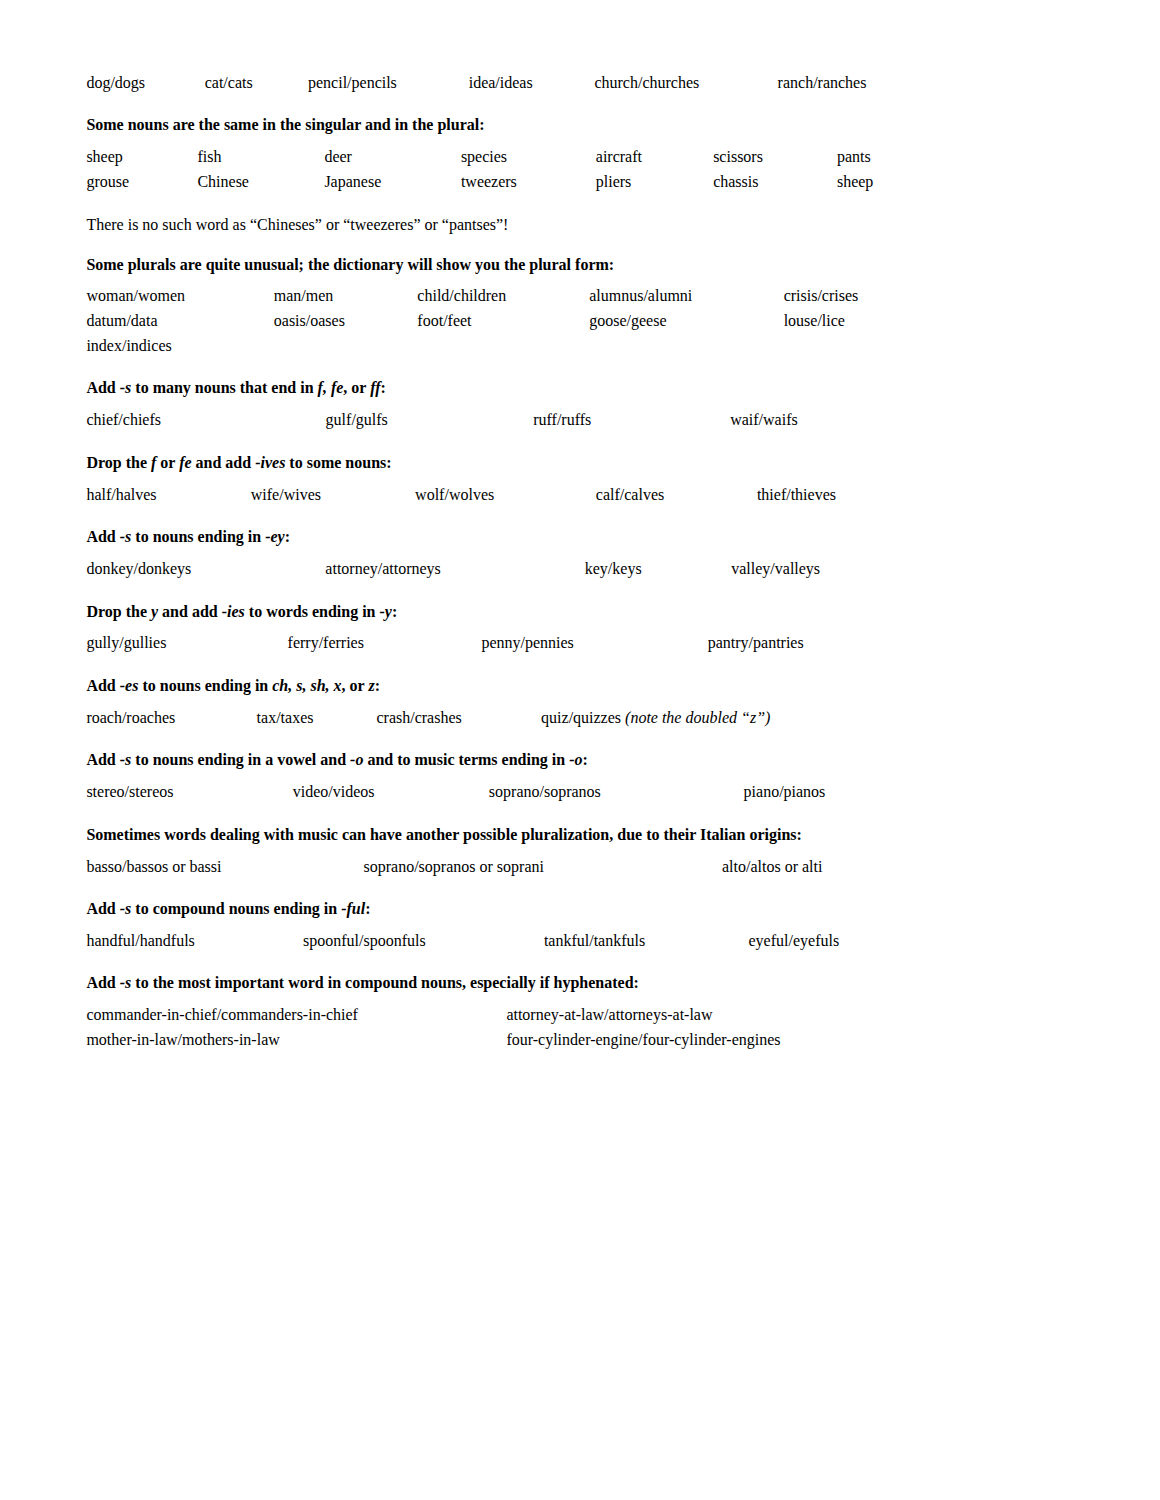| dog/dogs | cat/cats | pencil/pencils | idea/ideas | church/churches | ranch/ranches |
Some nouns are the same in the singular and in the plural:
| sheep | fish | deer | species | aircraft | scissors | pants |
| grouse | Chinese | Japanese | tweezers | pliers | chassis | sheep |
There is no such word as “Chineses” or “tweezeres” or “pantses”!
Some plurals are quite unusual; the dictionary will show you the plural form:
| woman/women | man/men | child/children | alumnus/alumni | crisis/crises |
| datum/data | oasis/oases | foot/feet | goose/geese | louse/lice |
| index/indices | | | | |
Add -s to many nouns that end in f, fe, or ff:
| chief/chiefs | gulf/gulfs | ruff/ruffs | waif/waifs |
Drop the f or fe and add -ives to some nouns:
| half/halves | wife/wives | wolf/wolves | calf/calves | thief/thieves |
Add -s to nouns ending in -ey:
| donkey/donkeys | attorney/attorneys | key/keys | valley/valleys |
Drop the y and add -ies to words ending in -y:
| gully/gullies | ferry/ferries | penny/pennies | pantry/pantries |
Add -es to nouns ending in ch, s, sh, x, or z:
| roach/roaches | tax/taxes | crash/crashes | quiz/quizzes (note the doubled “z”) |
Add -s to nouns ending in a vowel and -o and to music terms ending in -o:
| stereo/stereos | video/videos | soprano/sopranos | piano/pianos |
Sometimes words dealing with music can have another possible pluralization, due to their Italian origins:
| basso/bassos or bassi | soprano/sopranos or soprani | alto/altos or alti |
Add -s to compound nouns ending in -ful:
| handful/handfuls | spoonful/spoonfuls | tankful/tankfuls | eyeful/eyefuls |
Add -s to the most important word in compound nouns, especially if hyphenated:
| commander-in-chief/commanders-in-chief | attorney-at-law/attorneys-at-law |
| mother-in-law/mothers-in-law | four-cylinder-engine/four-cylinder-engines |